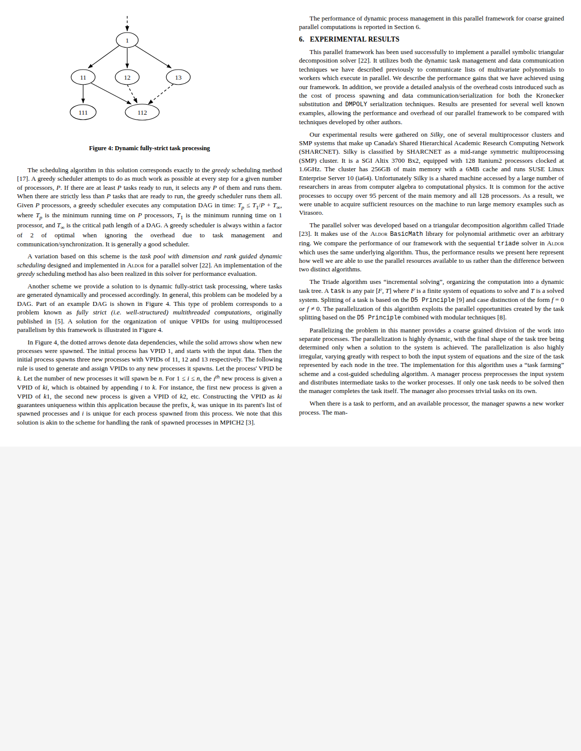1 11 12 13 111 112
Figure 4: Dynamic fully-strict task processing
The scheduling algorithm in this solution corresponds exactly to the greedy scheduling method [17]. A greedy scheduler attempts to do as much work as possible at every step for a given number of processors, P. If there are at least P tasks ready to run, it selects any P of them and runs them. When there are strictly less than P tasks that are ready to run, the greedy scheduler runs them all. Given P processors, a greedy scheduler executes any computation DAG in time: Tp ≤ T1/P + T∞, where Tp is the minimum running time on P processors, T1 is the minimum running time on 1 processor, and T∞ is the critical path length of a DAG. A greedy scheduler is always within a factor of 2 of optimal when ignoring the overhead due to task management and communication/synchronization. It is generally a good scheduler.
A variation based on this scheme is the task pool with dimension and rank guided dynamic scheduling designed and implemented in Aldor for a parallel solver [22]. An implementation of the greedy scheduling method has also been realized in this solver for performance evaluation.
Another scheme we provide a solution to is dynamic fully-strict task processing, where tasks are generated dynamically and processed accordingly. In general, this problem can be modeled by a DAG. Part of an example DAG is shown in Figure 4. This type of problem corresponds to a problem known as fully strict (i.e. well-structured) multithreaded computations, originally published in [5]. A solution for the organization of unique VPIDs for using multiprocessed parallelism by this framework is illustrated in Figure 4.
In Figure 4, the dotted arrows denote data dependencies, while the solid arrows show when new processes were spawned. The initial process has VPID 1, and starts with the input data. Then the initial process spawns three new processes with VPIDs of 11, 12 and 13 respectively. The following rule is used to generate and assign VPIDs to any new processes it spawns. Let the process' VPID be k. Let the number of new processes it will spawn be n. For 1 ≤ i ≤ n, the ith new process is given a VPID of ki, which is obtained by appending i to k. For instance, the first new process is given a VPID of k1, the second new process is given a VPID of k2, etc. Constructing the VPID as ki guarantees uniqueness within this application because the prefix, k, was unique in its parent's list of spawned processes and i is unique for each process spawned from this process. We note that this solution is akin to the scheme for handling the rank of spawned processes in MPICH2 [3].
The performance of dynamic process management in this parallel framework for coarse grained parallel computations is reported in Section 6.
6. EXPERIMENTAL RESULTS
This parallel framework has been used successfully to implement a parallel symbolic triangular decomposition solver [22]. It utilizes both the dynamic task management and data communication techniques we have described previously to communicate lists of multivariate polynomials to workers which execute in parallel. We describe the performance gains that we have achieved using our framework. In addition, we provide a detailed analysis of the overhead costs introduced such as the cost of process spawning and data communication/serialization for both the Kronecker substitution and DMPOLY serialization techniques. Results are presented for several well known examples, allowing the performance and overhead of our parallel framework to be compared with techniques developed by other authors.
Our experimental results were gathered on Silky, one of several multiprocessor clusters and SMP systems that make up Canada's Shared Hierarchical Academic Research Computing Network (SHARCNET). Silky is classified by SHARCNET as a mid-range symmetric multiprocessing (SMP) cluster. It is a SGI Altix 3700 Bx2, equipped with 128 Itanium2 processors clocked at 1.6GHz. The cluster has 256GB of main memory with a 6MB cache and runs SUSE Linux Enterprise Server 10 (ia64). Unfortunately Silky is a shared machine accessed by a large number of researchers in areas from computer algebra to computational physics. It is common for the active processes to occupy over 95 percent of the main memory and all 128 processors. As a result, we were unable to acquire sufficient resources on the machine to run large memory examples such as Virasoro.
The parallel solver was developed based on a triangular decomposition algorithm called Triade [23]. It makes use of the Aldor BasicMath library for polynomial arithmetic over an arbitrary ring. We compare the performance of our framework with the sequential triade solver in Aldor which uses the same underlying algorithm. Thus, the performance results we present here represent how well we are able to use the parallel resources available to us rather than the difference between two distinct algorithms.
The Triade algorithm uses “incremental solving”, organizing the computation into a dynamic task tree. A task is any pair [F, T] where F is a finite system of equations to solve and T is a solved system. Splitting of a task is based on the D5 Principle [9] and case distinction of the form f = 0 or f ≠ 0. The parallelization of this algorithm exploits the parallel opportunities created by the task splitting based on the D5 Principle combined with modular techniques [8].
Parallelizing the problem in this manner provides a coarse grained division of the work into separate processes. The parallelization is highly dynamic, with the final shape of the task tree being determined only when a solution to the system is achieved. The parallelization is also highly irregular, varying greatly with respect to both the input system of equations and the size of the task represented by each node in the tree. The implementation for this algorithm uses a “task farming” scheme and a cost-guided scheduling algorithm. A manager process preprocesses the input system and distributes intermediate tasks to the worker processes. If only one task needs to be solved then the manager completes the task itself. The manager also processes trivial tasks on its own.
When there is a task to perform, and an available processor, the manager spawns a new worker process. The man-